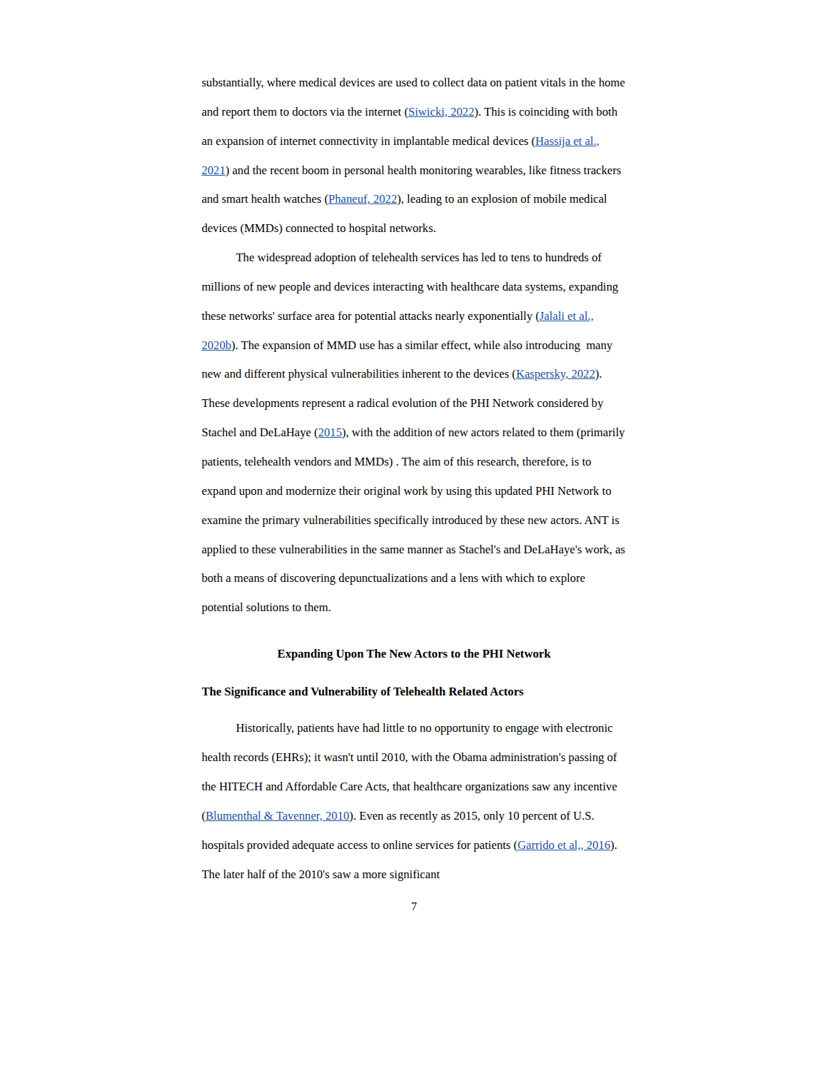substantially, where medical devices are used to collect data on patient vitals in the home and report them to doctors via the internet (Siwicki, 2022). This is coinciding with both an expansion of internet connectivity in implantable medical devices (Hassija et al., 2021) and the recent boom in personal health monitoring wearables, like fitness trackers and smart health watches (Phaneuf, 2022), leading to an explosion of mobile medical devices (MMDs) connected to hospital networks.
The widespread adoption of telehealth services has led to tens to hundreds of millions of new people and devices interacting with healthcare data systems, expanding these networks' surface area for potential attacks nearly exponentially (Jalali et al., 2020b). The expansion of MMD use has a similar effect, while also introducing many new and different physical vulnerabilities inherent to the devices (Kaspersky, 2022). These developments represent a radical evolution of the PHI Network considered by Stachel and DeLaHaye (2015), with the addition of new actors related to them (primarily patients, telehealth vendors and MMDs) . The aim of this research, therefore, is to expand upon and modernize their original work by using this updated PHI Network to examine the primary vulnerabilities specifically introduced by these new actors. ANT is applied to these vulnerabilities in the same manner as Stachel's and DeLaHaye's work, as both a means of discovering depunctualizations and a lens with which to explore potential solutions to them.
Expanding Upon The New Actors to the PHI Network
The Significance and Vulnerability of Telehealth Related Actors
Historically, patients have had little to no opportunity to engage with electronic health records (EHRs); it wasn't until 2010, with the Obama administration's passing of the HITECH and Affordable Care Acts, that healthcare organizations saw any incentive (Blumenthal & Tavenner, 2010). Even as recently as 2015, only 10 percent of U.S. hospitals provided adequate access to online services for patients (Garrido et al,, 2016). The later half of the 2010's saw a more significant
7